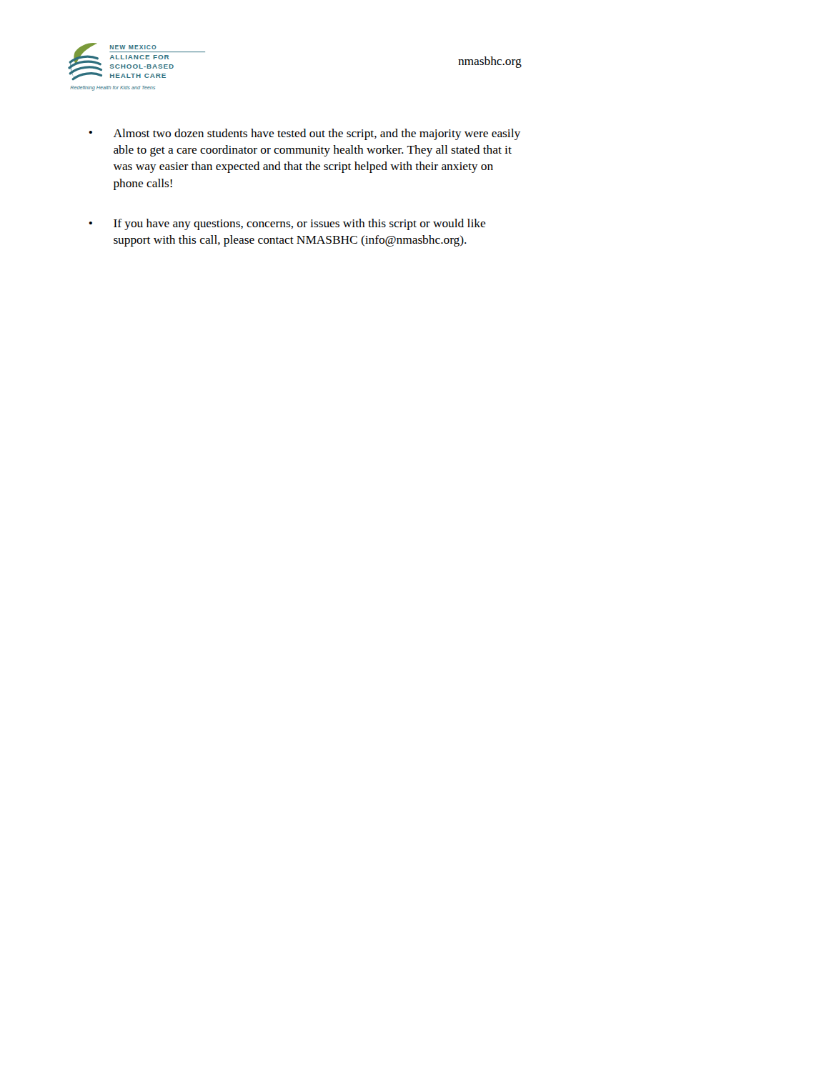NEW MEXICO ALLIANCE FOR SCHOOL-BASED HEALTH CARE Redefining Health for Kids and Teens
nmasbhc.org
Almost two dozen students have tested out the script, and the majority were easily able to get a care coordinator or community health worker. They all stated that it was way easier than expected and that the script helped with their anxiety on phone calls!
If you have any questions, concerns, or issues with this script or would like support with this call, please contact NMASBHC (info@nmasbhc.org).